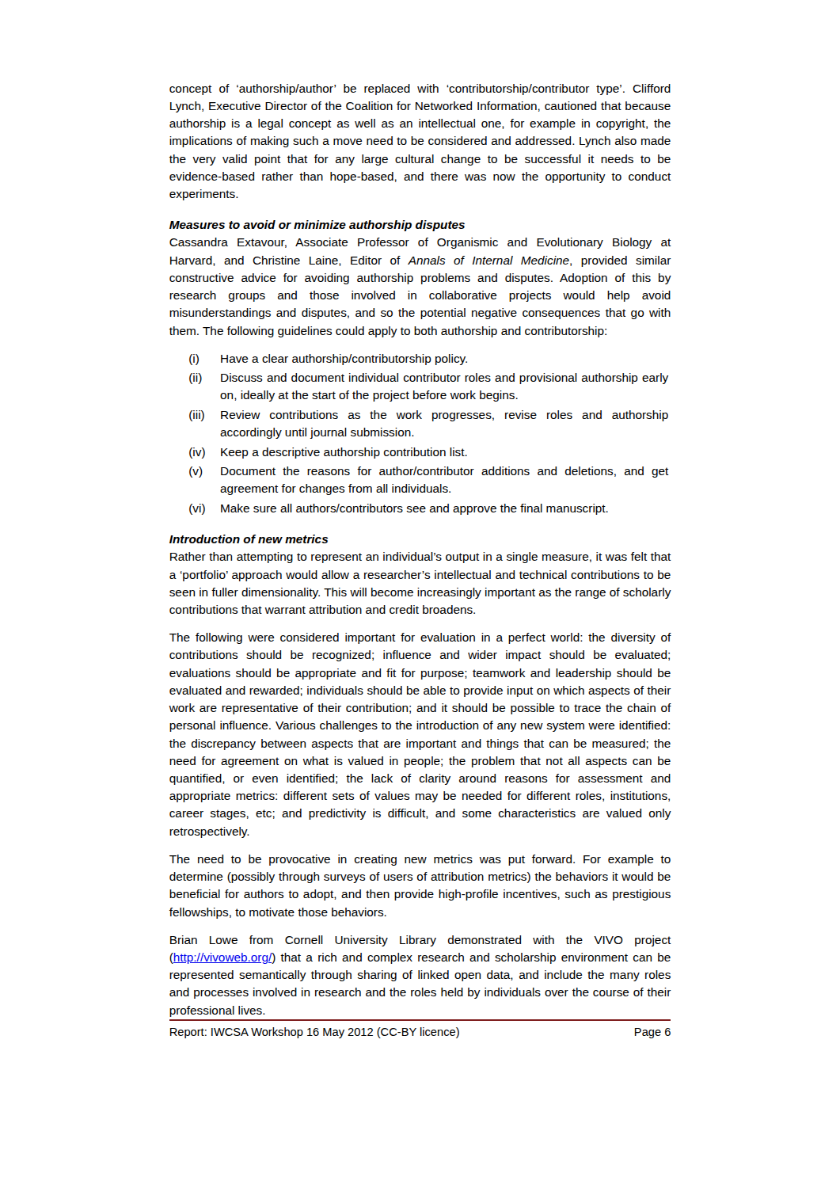concept of ‘authorship/author’ be replaced with ‘contributorship/contributor type’. Clifford Lynch, Executive Director of the Coalition for Networked Information, cautioned that because authorship is a legal concept as well as an intellectual one, for example in copyright, the implications of making such a move need to be considered and addressed. Lynch also made the very valid point that for any large cultural change to be successful it needs to be evidence-based rather than hope-based, and there was now the opportunity to conduct experiments.
Measures to avoid or minimize authorship disputes
Cassandra Extavour, Associate Professor of Organismic and Evolutionary Biology at Harvard, and Christine Laine, Editor of Annals of Internal Medicine, provided similar constructive advice for avoiding authorship problems and disputes. Adoption of this by research groups and those involved in collaborative projects would help avoid misunderstandings and disputes, and so the potential negative consequences that go with them. The following guidelines could apply to both authorship and contributorship:
(i) Have a clear authorship/contributorship policy.
(ii) Discuss and document individual contributor roles and provisional authorship early on, ideally at the start of the project before work begins.
(iii) Review contributions as the work progresses, revise roles and authorship accordingly until journal submission.
(iv) Keep a descriptive authorship contribution list.
(v) Document the reasons for author/contributor additions and deletions, and get agreement for changes from all individuals.
(vi) Make sure all authors/contributors see and approve the final manuscript.
Introduction of new metrics
Rather than attempting to represent an individual’s output in a single measure, it was felt that a ‘portfolio’ approach would allow a researcher’s intellectual and technical contributions to be seen in fuller dimensionality. This will become increasingly important as the range of scholarly contributions that warrant attribution and credit broadens.
The following were considered important for evaluation in a perfect world: the diversity of contributions should be recognized; influence and wider impact should be evaluated; evaluations should be appropriate and fit for purpose; teamwork and leadership should be evaluated and rewarded; individuals should be able to provide input on which aspects of their work are representative of their contribution; and it should be possible to trace the chain of personal influence. Various challenges to the introduction of any new system were identified: the discrepancy between aspects that are important and things that can be measured; the need for agreement on what is valued in people; the problem that not all aspects can be quantified, or even identified; the lack of clarity around reasons for assessment and appropriate metrics: different sets of values may be needed for different roles, institutions, career stages, etc; and predictivity is difficult, and some characteristics are valued only retrospectively.
The need to be provocative in creating new metrics was put forward. For example to determine (possibly through surveys of users of attribution metrics) the behaviors it would be beneficial for authors to adopt, and then provide high-profile incentives, such as prestigious fellowships, to motivate those behaviors.
Brian Lowe from Cornell University Library demonstrated with the VIVO project (http://vivoweb.org/) that a rich and complex research and scholarship environment can be represented semantically through sharing of linked open data, and include the many roles and processes involved in research and the roles held by individuals over the course of their professional lives.
Report: IWCSA Workshop 16 May 2012 (CC-BY licence) Page 6